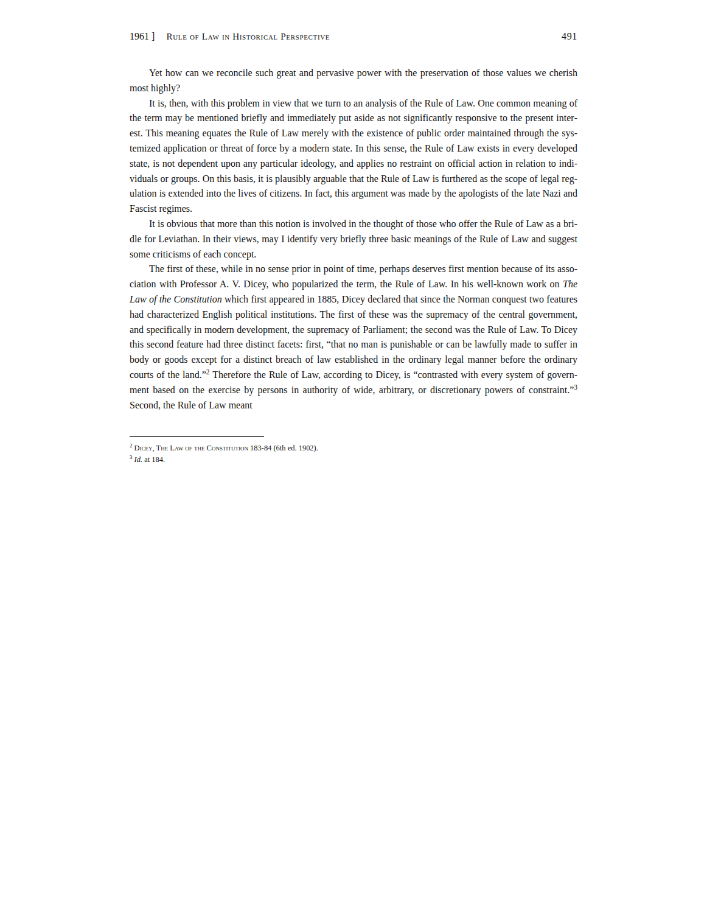1961 ] Rule of Law in Historical Perspective 491
Yet how can we reconcile such great and pervasive power with the preservation of those values we cherish most highly?
It is, then, with this problem in view that we turn to an analysis of the Rule of Law. One common meaning of the term may be mentioned briefly and immediately put aside as not significantly responsive to the present interest. This meaning equates the Rule of Law merely with the existence of public order maintained through the systemized application or threat of force by a modern state. In this sense, the Rule of Law exists in every developed state, is not dependent upon any particular ideology, and applies no restraint on official action in relation to individuals or groups. On this basis, it is plausibly arguable that the Rule of Law is furthered as the scope of legal regulation is extended into the lives of citizens. In fact, this argument was made by the apologists of the late Nazi and Fascist regimes.
It is obvious that more than this notion is involved in the thought of those who offer the Rule of Law as a bridle for Leviathan. In their views, may I identify very briefly three basic meanings of the Rule of Law and suggest some criticisms of each concept.
The first of these, while in no sense prior in point of time, perhaps deserves first mention because of its association with Professor A. V. Dicey, who popularized the term, the Rule of Law. In his well-known work on The Law of the Constitution which first appeared in 1885, Dicey declared that since the Norman conquest two features had characterized English political institutions. The first of these was the supremacy of the central government, and specifically in modern development, the supremacy of Parliament; the second was the Rule of Law. To Dicey this second feature had three distinct facets: first, “that no man is punishable or can be lawfully made to suffer in body or goods except for a distinct breach of law established in the ordinary legal manner before the ordinary courts of the land.”2 Therefore the Rule of Law, according to Dicey, is “contrasted with every system of government based on the exercise by persons in authority of wide, arbitrary, or discretionary powers of constraint.”3 Second, the Rule of Law meant
2 Dicey, The Law of the Constitution 183-84 (6th ed. 1902).
3 Id. at 184.